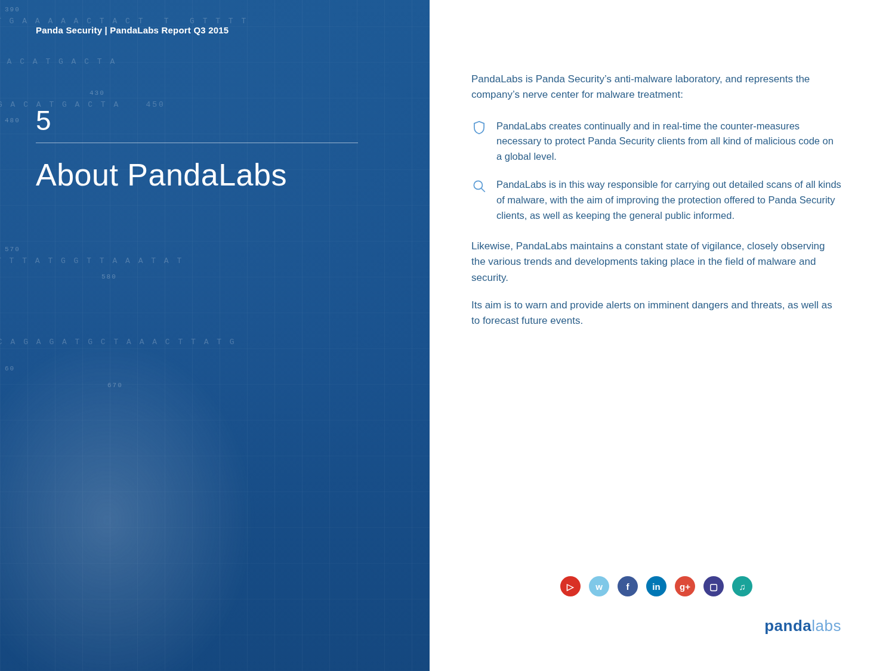390 T G A A A A A C T A C T T G T T T T 430 G A C A T G A C T A 480 G A C A T G A C T A 450 570 T T T A T G G T T A A A T A T 580 60 C A G A G A T G C T A A A C T T A T G 670
Panda Security | PandaLabs Report Q3 2015
5
About PandaLabs
PandaLabs is Panda Security’s anti-malware laboratory, and represents the company’s nerve center for malware treatment:
PandaLabs creates continually and in real-time the counter-measures necessary to protect Panda Security clients from all kind of malicious code on a global level.
PandaLabs is in this way responsible for carrying out detailed scans of all kinds of malware, with the aim of improving the protection offered to Panda Security clients, as well as keeping the general public informed.
Likewise, PandaLabs maintains a constant state of vigilance, closely observing the various trends and developments taking place in the field of malware and security.
Its aim is to warn and provide alerts on imminent dangers and threats, as well as to forecast future events.
▷ w f in g+ ▢ ♫
panda labs